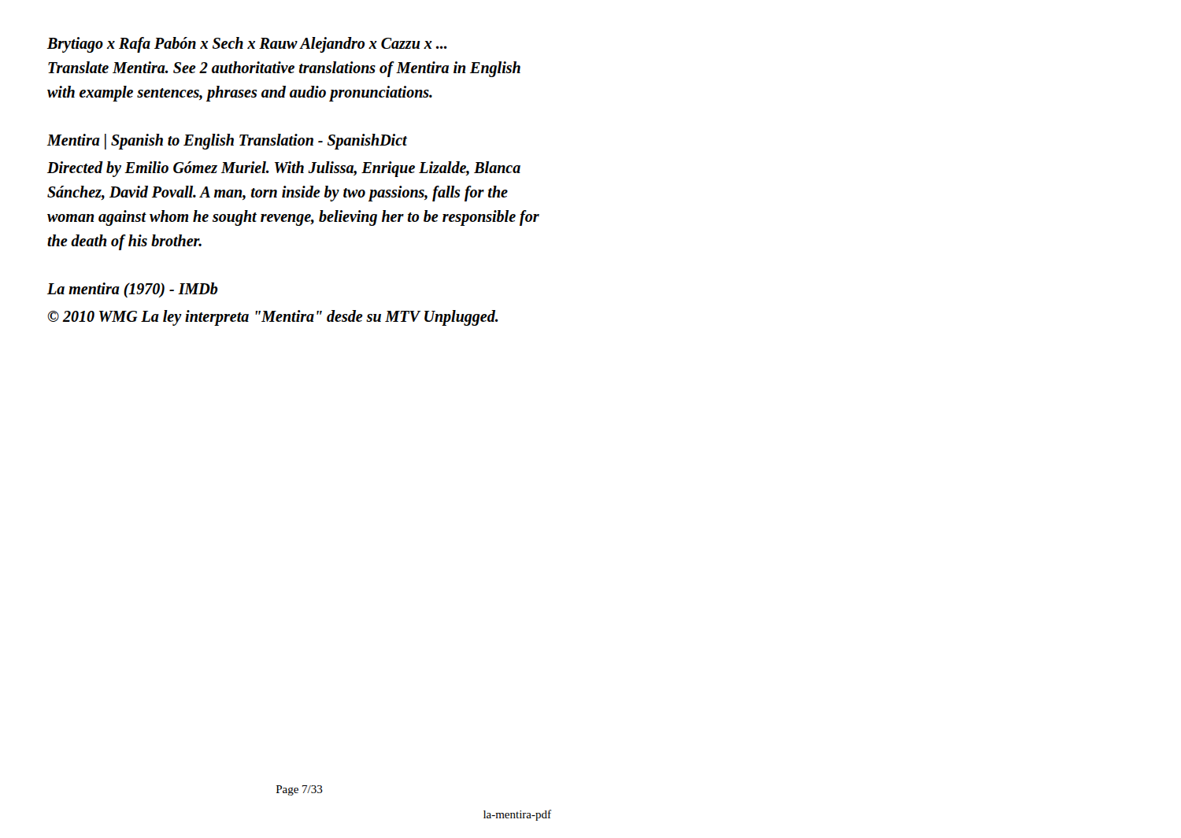Brytiago x Rafa Pabón x Sech x Rauw Alejandro x Cazzu x ...
Translate Mentira. See 2 authoritative translations of Mentira in English with example sentences, phrases and audio pronunciations.
Mentira | Spanish to English Translation - SpanishDict
Directed by Emilio Gómez Muriel. With Julissa, Enrique Lizalde, Blanca Sánchez, David Povall. A man, torn inside by two passions, falls for the woman against whom he sought revenge, believing her to be responsible for the death of his brother.
La mentira (1970) - IMDb
© 2010 WMG La ley interpreta "Mentira" desde su MTV Unplugged.
Page 7/33
la-mentira-pdf